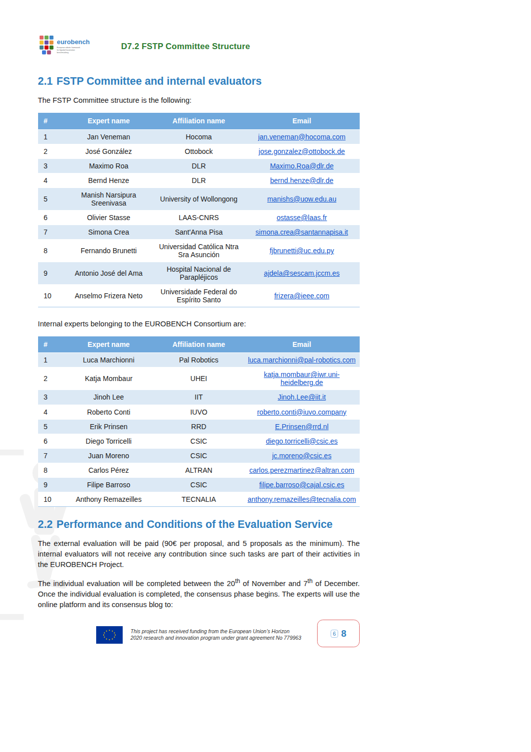eurobench European robotic framework for bipedal locomotion benchmarking
D7.2 FSTP Committee Structure
2.1 FSTP Committee and internal evaluators
The FSTP Committee structure is the following:
| # | Expert name | Affiliation name | Email |
| --- | --- | --- | --- |
| 1 | Jan Veneman | Hocoma | jan.veneman@hocoma.com |
| 2 | José González | Ottobock | jose.gonzalez@ottobock.de |
| 3 | Maximo Roa | DLR | Maximo.Roa@dlr.de |
| 4 | Bernd Henze | DLR | bernd.henze@dlr.de |
| 5 | Manish Narsipura Sreenivasa | University of Wollongong | manishs@uow.edu.au |
| 6 | Olivier Stasse | LAAS-CNRS | ostasse@laas.fr |
| 7 | Simona Crea | Sant'Anna Pisa | simona.crea@santannapisa.it |
| 8 | Fernando Brunetti | Universidad Católica Ntra Sra Asunción | fjbrunetti@uc.edu.py |
| 9 | Antonio José del Ama | Hospital Nacional de Parapléjicos | ajdela@sescam.jccm.es |
| 10 | Anselmo Frizera Neto | Universidade Federal do Espírito Santo | frizera@ieee.com |
Internal experts belonging to the EUROBENCH Consortium are:
| # | Expert name | Affiliation name | Email |
| --- | --- | --- | --- |
| 1 | Luca Marchionni | Pal Robotics | luca.marchionni@pal-robotics.com |
| 2 | Katja Mombaur | UHEI | katja.mombaur@iwr.uni-heidelberg.de |
| 3 | Jinoh Lee | IIT | Jinoh.Lee@iit.it |
| 4 | Roberto Conti | IUVO | roberto.conti@iuvo.company |
| 5 | Erik Prinsen | RRD | E.Prinsen@rrd.nl |
| 6 | Diego Torricelli | CSIC | diego.torricelli@csic.es |
| 7 | Juan Moreno | CSIC | jc.moreno@csic.es |
| 8 | Carlos Pérez | ALTRAN | carlos.perezmartinez@altran.com |
| 9 | Filipe Barroso | CSIC | filipe.barroso@cajal.csic.es |
| 10 | Anthony Remazeilles | TECNALIA | anthony.remazeilles@tecnalia.com |
2.2 Performance and Conditions of the Evaluation Service
The external evaluation will be paid (90€ per proposal, and 5 proposals as the minimum). The internal evaluators will not receive any contribution since such tasks are part of their activities in the EUROBENCH Project.
The individual evaluation will be completed between the 20th of November and 7th of December. Once the individual evaluation is completed, the consensus phase begins. The experts will use the online platform and its consensus blog to:
This project has received funding from the European Union’s Horizon
2020 research and innovation program under grant agreement No 779963
6 8